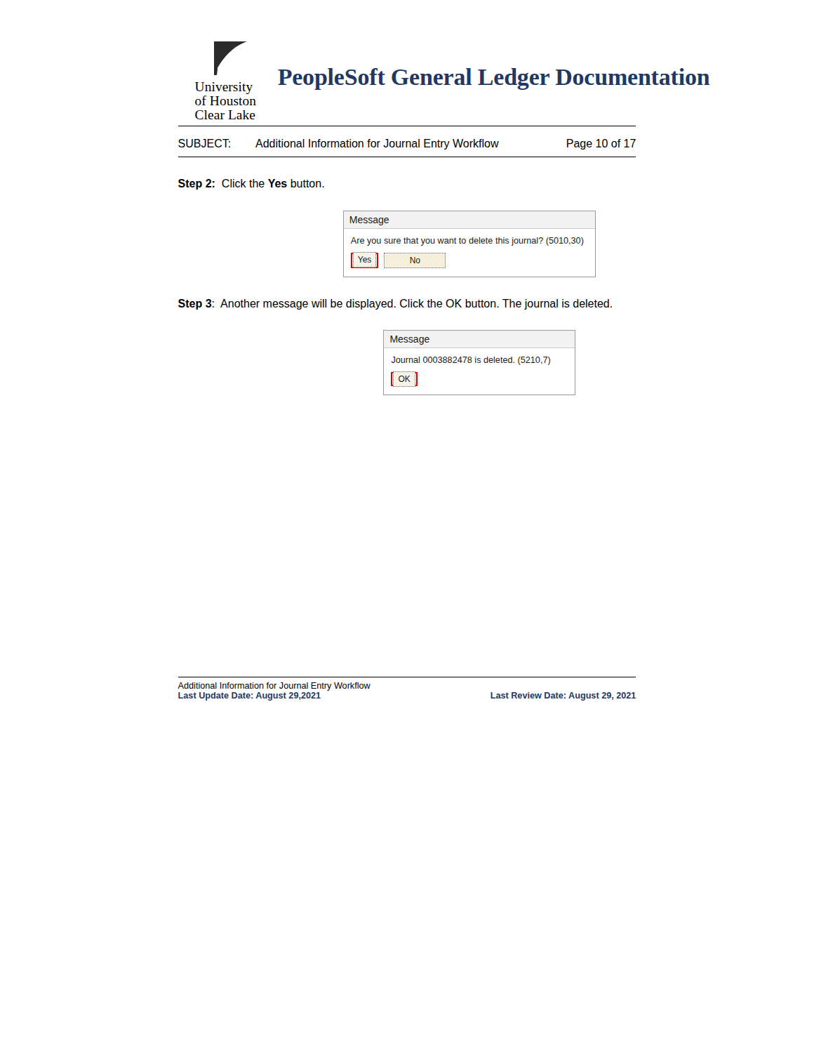University
of Houston
Clear Lake
PeopleSoft General Ledger Documentation
SUBJECT: Additional Information for Journal Entry Workflow Page 10 of 17
Step 2: Click the Yes button.
Message
Are you sure that you want to delete this journal? (5010,30)
Yes No
Step 3: Another message will be displayed. Click the OK button. The journal is deleted.
Message
Journal 0003882478 is deleted. (5210,7)
OK
Additional Information for Journal Entry Workflow
Last Update Date: August 29,2021 Last Review Date: August 29, 2021